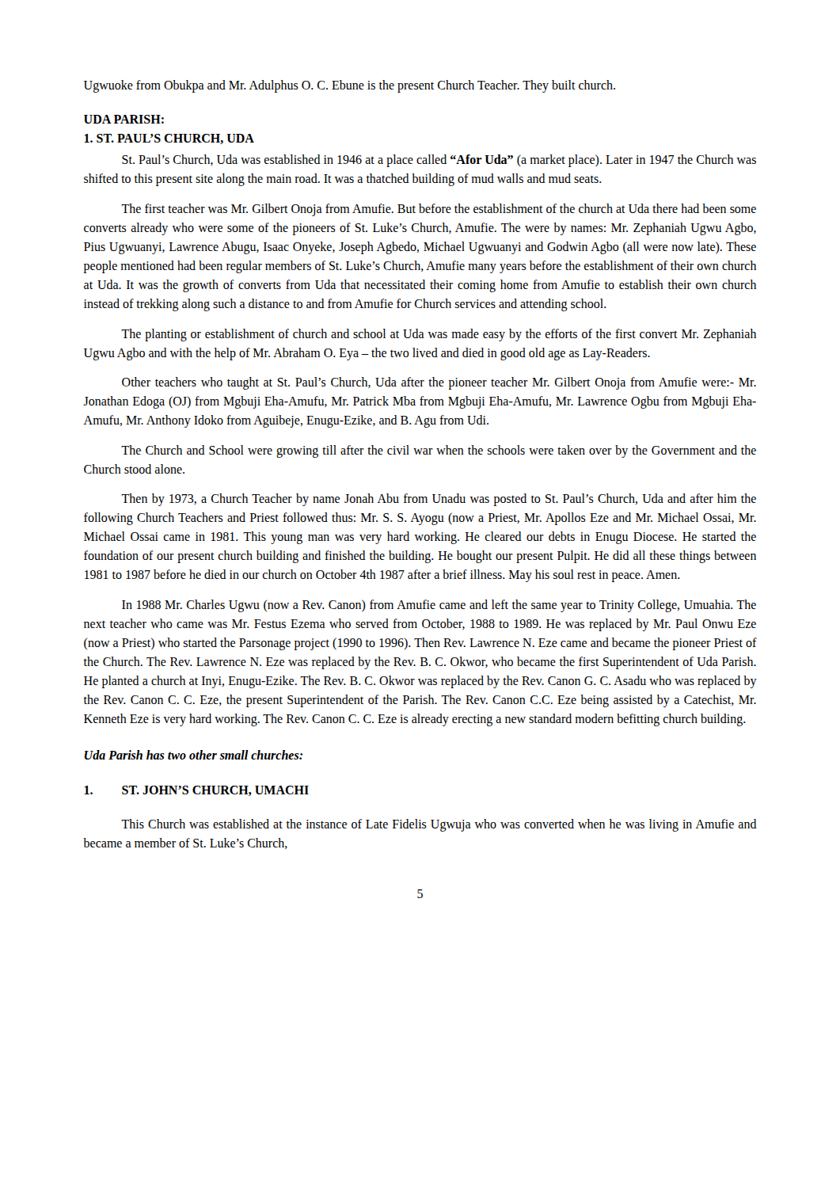Ugwuoke from Obukpa and Mr. Adulphus O. C. Ebune is the present Church Teacher. They built church.
Uda Parish:
1. St. Paul’s Church, Uda
St. Paul’s Church, Uda was established in 1946 at a place called “Afor Uda” (a market place). Later in 1947 the Church was shifted to this present site along the main road. It was a thatched building of mud walls and mud seats.
The first teacher was Mr. Gilbert Onoja from Amufie. But before the establishment of the church at Uda there had been some converts already who were some of the pioneers of St. Luke’s Church, Amufie. The were by names: Mr. Zephaniah Ugwu Agbo, Pius Ugwuanyi, Lawrence Abugu, Isaac Onyeke, Joseph Agbedo, Michael Ugwuanyi and Godwin Agbo (all were now late). These people mentioned had been regular members of St. Luke’s Church, Amufie many years before the establishment of their own church at Uda. It was the growth of converts from Uda that necessitated their coming home from Amufie to establish their own church instead of trekking along such a distance to and from Amufie for Church services and attending school.
The planting or establishment of church and school at Uda was made easy by the efforts of the first convert Mr. Zephaniah Ugwu Agbo and with the help of Mr. Abraham O. Eya – the two lived and died in good old age as Lay-Readers.
Other teachers who taught at St. Paul’s Church, Uda after the pioneer teacher Mr. Gilbert Onoja from Amufie were:- Mr. Jonathan Edoga (OJ) from Mgbuji Eha-Amufu, Mr. Patrick Mba from Mgbuji Eha-Amufu, Mr. Lawrence Ogbu from Mgbuji Eha-Amufu, Mr. Anthony Idoko from Aguibeje, Enugu-Ezike, and B. Agu from Udi.
The Church and School were growing till after the civil war when the schools were taken over by the Government and the Church stood alone.
Then by 1973, a Church Teacher by name Jonah Abu from Unadu was posted to St. Paul’s Church, Uda and after him the following Church Teachers and Priest followed thus: Mr. S. S. Ayogu (now a Priest, Mr. Apollos Eze and Mr. Michael Ossai, Mr. Michael Ossai came in 1981. This young man was very hard working. He cleared our debts in Enugu Diocese. He started the foundation of our present church building and finished the building. He bought our present Pulpit. He did all these things between 1981 to 1987 before he died in our church on October 4th 1987 after a brief illness. May his soul rest in peace. Amen.
In 1988 Mr. Charles Ugwu (now a Rev. Canon) from Amufie came and left the same year to Trinity College, Umuahia. The next teacher who came was Mr. Festus Ezema who served from October, 1988 to 1989. He was replaced by Mr. Paul Onwu Eze (now a Priest) who started the Parsonage project (1990 to 1996). Then Rev. Lawrence N. Eze came and became the pioneer Priest of the Church. The Rev. Lawrence N. Eze was replaced by the Rev. B. C. Okwor, who became the first Superintendent of Uda Parish. He planted a church at Inyi, Enugu-Ezike. The Rev. B. C. Okwor was replaced by the Rev. Canon G. C. Asadu who was replaced by the Rev. Canon C. C. Eze, the present Superintendent of the Parish. The Rev. Canon C.C. Eze being assisted by a Catechist, Mr. Kenneth Eze is very hard working. The Rev. Canon C. C. Eze is already erecting a new standard modern befitting church building.
Uda Parish has two other small churches:
1. ST. JOHN’S CHURCH, UMACHI
This Church was established at the instance of Late Fidelis Ugwuja who was converted when he was living in Amufie and became a member of St. Luke’s Church,
5